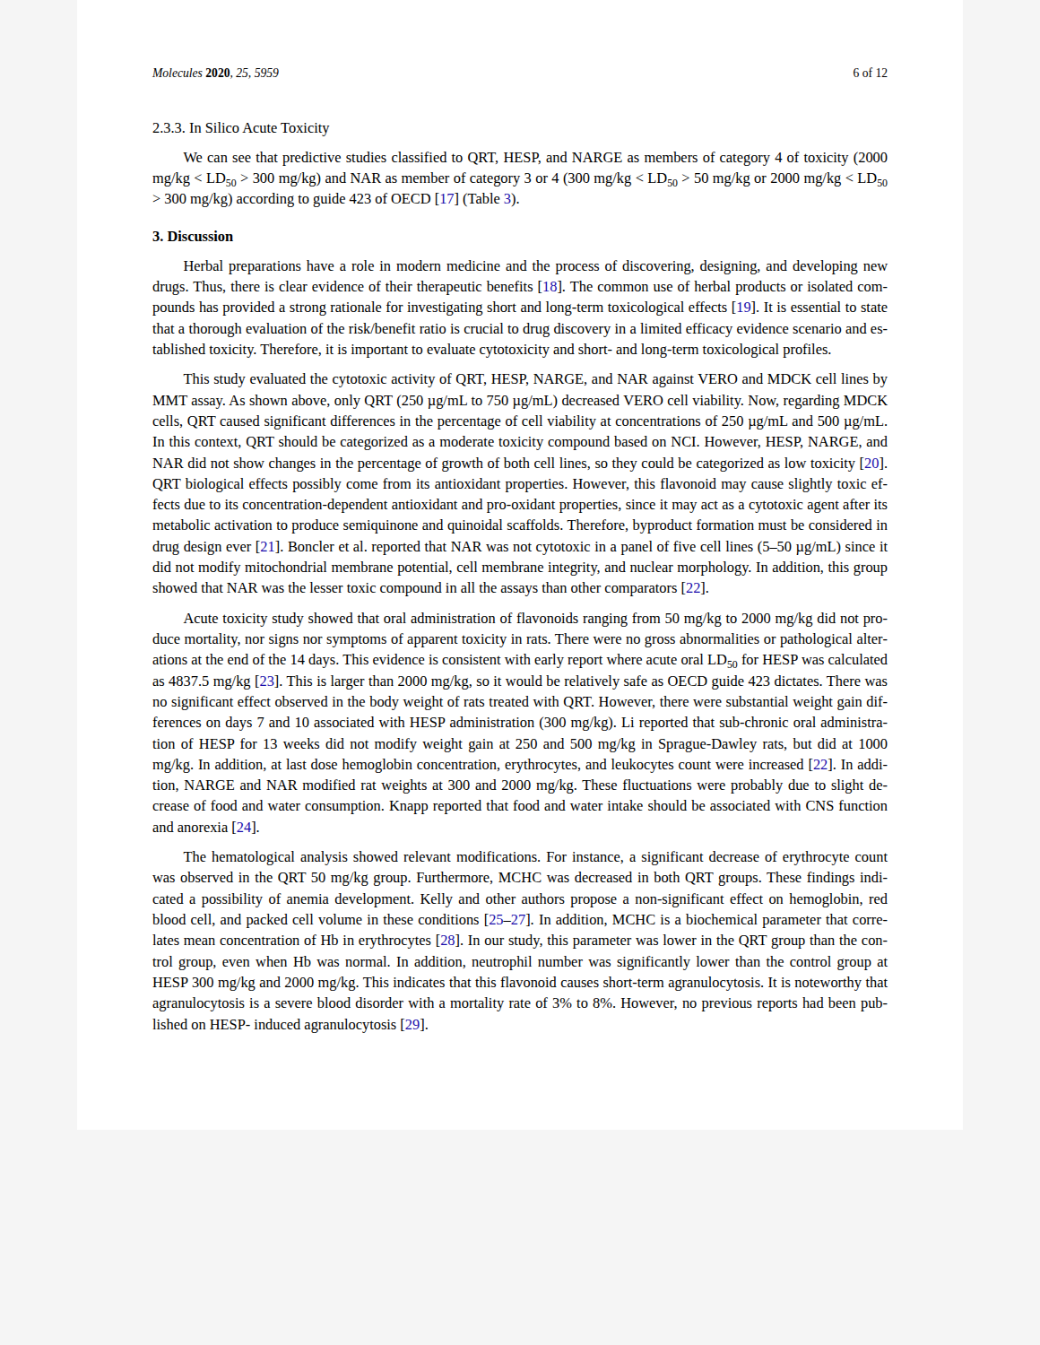Molecules 2020, 25, 5959 6 of 12
2.3.3. In Silico Acute Toxicity
We can see that predictive studies classified to QRT, HESP, and NARGE as members of category 4 of toxicity (2000 mg/kg < LD50 > 300 mg/kg) and NAR as member of category 3 or 4 (300 mg/kg < LD50 > 50 mg/kg or 2000 mg/kg < LD50 > 300 mg/kg) according to guide 423 of OECD [17] (Table 3).
3. Discussion
Herbal preparations have a role in modern medicine and the process of discovering, designing, and developing new drugs. Thus, there is clear evidence of their therapeutic benefits [18]. The common use of herbal products or isolated compounds has provided a strong rationale for investigating short and long-term toxicological effects [19]. It is essential to state that a thorough evaluation of the risk/benefit ratio is crucial to drug discovery in a limited efficacy evidence scenario and established toxicity. Therefore, it is important to evaluate cytotoxicity and short- and long-term toxicological profiles.
This study evaluated the cytotoxic activity of QRT, HESP, NARGE, and NAR against VERO and MDCK cell lines by MMT assay. As shown above, only QRT (250 µg/mL to 750 µg/mL) decreased VERO cell viability. Now, regarding MDCK cells, QRT caused significant differences in the percentage of cell viability at concentrations of 250 µg/mL and 500 µg/mL. In this context, QRT should be categorized as a moderate toxicity compound based on NCI. However, HESP, NARGE, and NAR did not show changes in the percentage of growth of both cell lines, so they could be categorized as low toxicity [20]. QRT biological effects possibly come from its antioxidant properties. However, this flavonoid may cause slightly toxic effects due to its concentration-dependent antioxidant and pro-oxidant properties, since it may act as a cytotoxic agent after its metabolic activation to produce semiquinone and quinoidal scaffolds. Therefore, byproduct formation must be considered in drug design ever [21]. Boncler et al. reported that NAR was not cytotoxic in a panel of five cell lines (5–50 µg/mL) since it did not modify mitochondrial membrane potential, cell membrane integrity, and nuclear morphology. In addition, this group showed that NAR was the lesser toxic compound in all the assays than other comparators [22].
Acute toxicity study showed that oral administration of flavonoids ranging from 50 mg/kg to 2000 mg/kg did not produce mortality, nor signs nor symptoms of apparent toxicity in rats. There were no gross abnormalities or pathological alterations at the end of the 14 days. This evidence is consistent with early report where acute oral LD50 for HESP was calculated as 4837.5 mg/kg [23]. This is larger than 2000 mg/kg, so it would be relatively safe as OECD guide 423 dictates. There was no significant effect observed in the body weight of rats treated with QRT. However, there were substantial weight gain differences on days 7 and 10 associated with HESP administration (300 mg/kg). Li reported that sub-chronic oral administration of HESP for 13 weeks did not modify weight gain at 250 and 500 mg/kg in Sprague-Dawley rats, but did at 1000 mg/kg. In addition, at last dose hemoglobin concentration, erythrocytes, and leukocytes count were increased [22]. In addition, NARGE and NAR modified rat weights at 300 and 2000 mg/kg. These fluctuations were probably due to slight decrease of food and water consumption. Knapp reported that food and water intake should be associated with CNS function and anorexia [24].
The hematological analysis showed relevant modifications. For instance, a significant decrease of erythrocyte count was observed in the QRT 50 mg/kg group. Furthermore, MCHC was decreased in both QRT groups. These findings indicated a possibility of anemia development. Kelly and other authors propose a non-significant effect on hemoglobin, red blood cell, and packed cell volume in these conditions [25–27]. In addition, MCHC is a biochemical parameter that correlates mean concentration of Hb in erythrocytes [28]. In our study, this parameter was lower in the QRT group than the control group, even when Hb was normal. In addition, neutrophil number was significantly lower than the control group at HESP 300 mg/kg and 2000 mg/kg. This indicates that this flavonoid causes short-term agranulocytosis. It is noteworthy that agranulocytosis is a severe blood disorder with a mortality rate of 3% to 8%. However, no previous reports had been published on HESP- induced agranulocytosis [29].